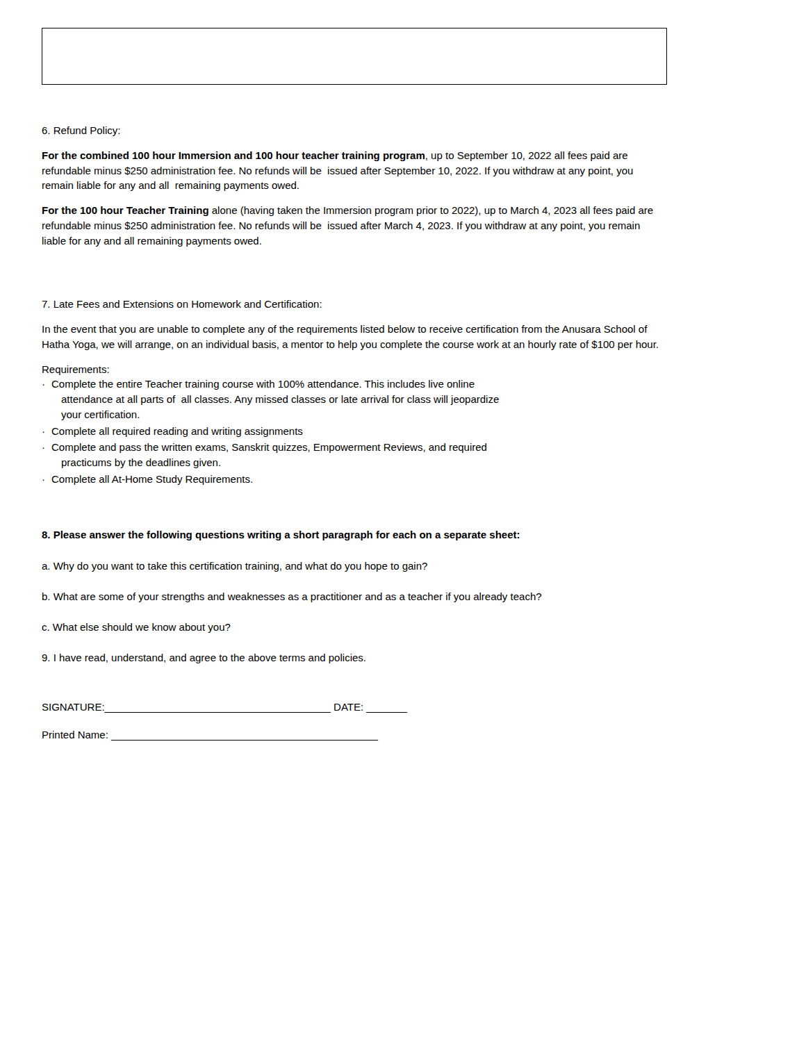6. Refund Policy:
For the combined 100 hour Immersion and 100 hour teacher training program, up to September 10, 2022 all fees paid are refundable minus $250 administration fee. No refunds will be issued after September 10, 2022. If you withdraw at any point, you remain liable for any and all remaining payments owed.
For the 100 hour Teacher Training alone (having taken the Immersion program prior to 2022), up to March 4, 2023 all fees paid are refundable minus $250 administration fee. No refunds will be issued after March 4, 2023. If you withdraw at any point, you remain liable for any and all remaining payments owed.
7. Late Fees and Extensions on Homework and Certification:
In the event that you are unable to complete any of the requirements listed below to receive certification from the Anusara School of Hatha Yoga, we will arrange, on an individual basis, a mentor to help you complete the course work at an hourly rate of $100 per hour.
Requirements:
Complete the entire Teacher training course with 100% attendance. This includes live onlineattendance at all parts of all classes. Any missed classes or late arrival for class will jeopardize your certification.
Complete all required reading and writing assignments
Complete and pass the written exams, Sanskrit quizzes, Empowerment Reviews, and requiredpracticums by the deadlines given.
Complete all At-Home Study Requirements.
8. Please answer the following questions writing a short paragraph for each on a separate sheet:
a. Why do you want to take this certification training, and what do you hope to gain?
b. What are some of your strengths and weaknesses as a practitioner and as a teacher if you already teach?
c. What else should we know about you?
9. I have read, understand, and agree to the above terms and policies.
SIGNATURE:_______________________________________ DATE: _______
Printed Name: ______________________________________________